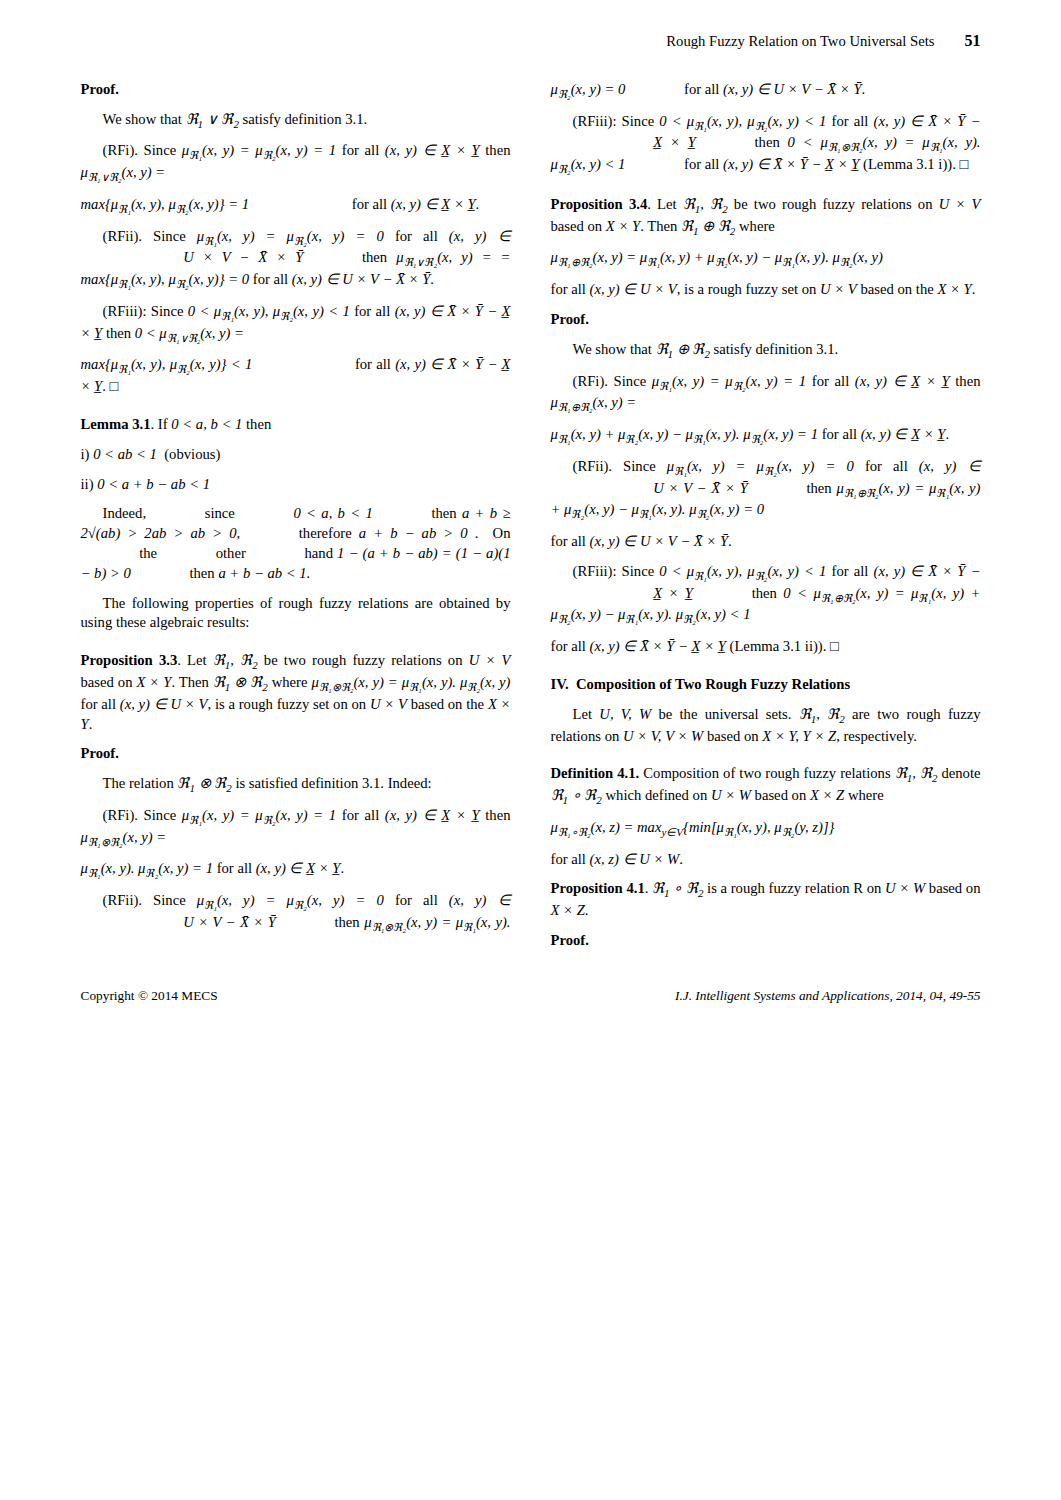Rough Fuzzy Relation on Two Universal Sets 51
Proof.
We show that ℜ1 ∨ ℜ2 satisfy definition 3.1.
(RFi). Since μℜ₁(x, y) = μℜ₂(x, y) = 1 for all (x, y) ∈ X̲ × Y̲ then μℜ₁∨ℜ₂(x, y) =
max{μℜ₁(x, y), μℜ₂(x, y)} = 1 for all (x, y) ∈ X̲ × Y̲.
(RFii). Since μℜ₁(x, y) = μℜ₂(x, y) = 0 for all (x, y) ∈ U × V − X̄ × Ȳ then μℜ₁∨ℜ₂(x, y) = = max{μℜ₁(x, y), μℜ₂(x, y)} = 0 for all (x, y) ∈ U × V − X̄ × Ȳ.
(RFiii): Since 0 < μℜ₁(x, y), μℜ₂(x, y) < 1 for all (x, y) ∈ X̄ × Ȳ − X̲ × Y̲ then 0 < μℜ₁∨ℜ₂(x, y) =
max{μℜ₁(x, y), μℜ₂(x, y)} < 1 for all (x, y) ∈ X̄ × Ȳ − X̲ × Y̲. □
Lemma 3.1. If 0 < a, b < 1 then
i) 0 < ab < 1 (obvious)
ii) 0 < a + b − ab < 1
Indeed, since 0 < a, b < 1 then a + b ≥ 2√(ab) > 2ab > ab > 0, therefore a + b − ab > 0 . On the other hand 1 − (a + b − ab) = (1 − a)(1 − b) > 0 then a + b − ab < 1.
The following properties of rough fuzzy relations are obtained by using these algebraic results:
Proposition 3.3. Let ℜ1, ℜ2 be two rough fuzzy relations on U × V based on X × Y. Then ℜ1 ⊗ ℜ2 where μℜ₁⊗ℜ₂(x, y) = μℜ₁(x, y). μℜ₂(x, y) for all (x, y) ∈ U × V, is a rough fuzzy set on on U × V based on the X × Y.
Proof.
The relation ℜ1 ⊗ ℜ2 is satisfied definition 3.1. Indeed:
(RFi). Since μℜ₁(x, y) = μℜ₂(x, y) = 1 for all (x, y) ∈ X̲ × Y̲ then μℜ₁⊗ℜ₂(x, y) =
μℜ₁(x, y). μℜ₂(x, y) = 1 for all (x, y) ∈ X̲ × Y̲.
(RFii). Since μℜ₁(x, y) = μℜ₂(x, y) = 0 for all (x, y) ∈ U × V − X̄ × Ȳ then μℜ₁⊗ℜ₂(x, y) = μℜ₁(x, y). μℜ₂(x, y) = 0 for all (x, y) ∈ U × V − X̄ × Ȳ.
(RFiii): Since 0 < μℜ₁(x, y), μℜ₂(x, y) < 1 for all (x, y) ∈ X̄ × Ȳ − X̲ × Y̲ then 0 < μℜ₁⊗ℜ₂(x, y) = μℜ₁(x, y). μℜ₂(x, y) < 1 for all (x, y) ∈ X̄ × Ȳ − X̲ × Y̲ (Lemma 3.1 i)). □
Proposition 3.4. Let ℜ1, ℜ2 be two rough fuzzy relations on U × V based on X × Y. Then ℜ1 ⊕ ℜ2 where
μℜ₁⊕ℜ₂(x, y) = μℜ₁(x, y) + μℜ₂(x, y) − μℜ₁(x, y). μℜ₂(x, y)
for all (x, y) ∈ U × V, is a rough fuzzy set on U × V based on the X × Y.
Proof.
We show that ℜ1 ⊕ ℜ2 satisfy definition 3.1.
(RFi). Since μℜ₁(x, y) = μℜ₂(x, y) = 1 for all (x, y) ∈ X̲ × Y̲ then μℜ₁⊕ℜ₂(x, y) =
μℜ₁(x, y) + μℜ₂(x, y) − μℜ₁(x, y). μℜ₂(x, y) = 1 for all (x, y) ∈ X̲ × Y̲.
(RFii). Since μℜ₁(x, y) = μℜ₂(x, y) = 0 for all (x, y) ∈ U × V − X̄ × Ȳ then μℜ₁⊕ℜ₂(x, y) = μℜ₁(x, y) + μℜ₂(x, y) − μℜ₁(x, y). μℜ₂(x, y) = 0
for all (x, y) ∈ U × V − X̄ × Ȳ.
(RFiii): Since 0 < μℜ₁(x, y), μℜ₂(x, y) < 1 for all (x, y) ∈ X̄ × Ȳ − X̲ × Y̲ then 0 < μℜ₁⊕ℜ₂(x, y) = μℜ₁(x, y) + μℜ₂(x, y) − μℜ₁(x, y). μℜ₂(x, y) < 1
for all (x, y) ∈ X̄ × Ȳ − X̲ × Y̲ (Lemma 3.1 ii)). □
IV. Composition of Two Rough Fuzzy Relations
Let U, V, W be the universal sets. ℜ1, ℜ2 are two rough fuzzy relations on U × V, V × W based on X × Y, Y × Z, respectively.
Definition 4.1. Composition of two rough fuzzy relations ℜ1, ℜ2 denote ℜ1 ∘ ℜ2 which defined on U × W based on X × Z where
μℜ₁∘ℜ₂(x, z) = maxy∈V{min[μℜ₁(x, y), μℜ₂(y, z)]}
for all (x, z) ∈ U × W.
Proposition 4.1. ℜ1 ∘ ℜ2 is a rough fuzzy relation R on U × W based on X × Z.
Proof.
Copyright © 2014 MECS I.J. Intelligent Systems and Applications, 2014, 04, 49-55